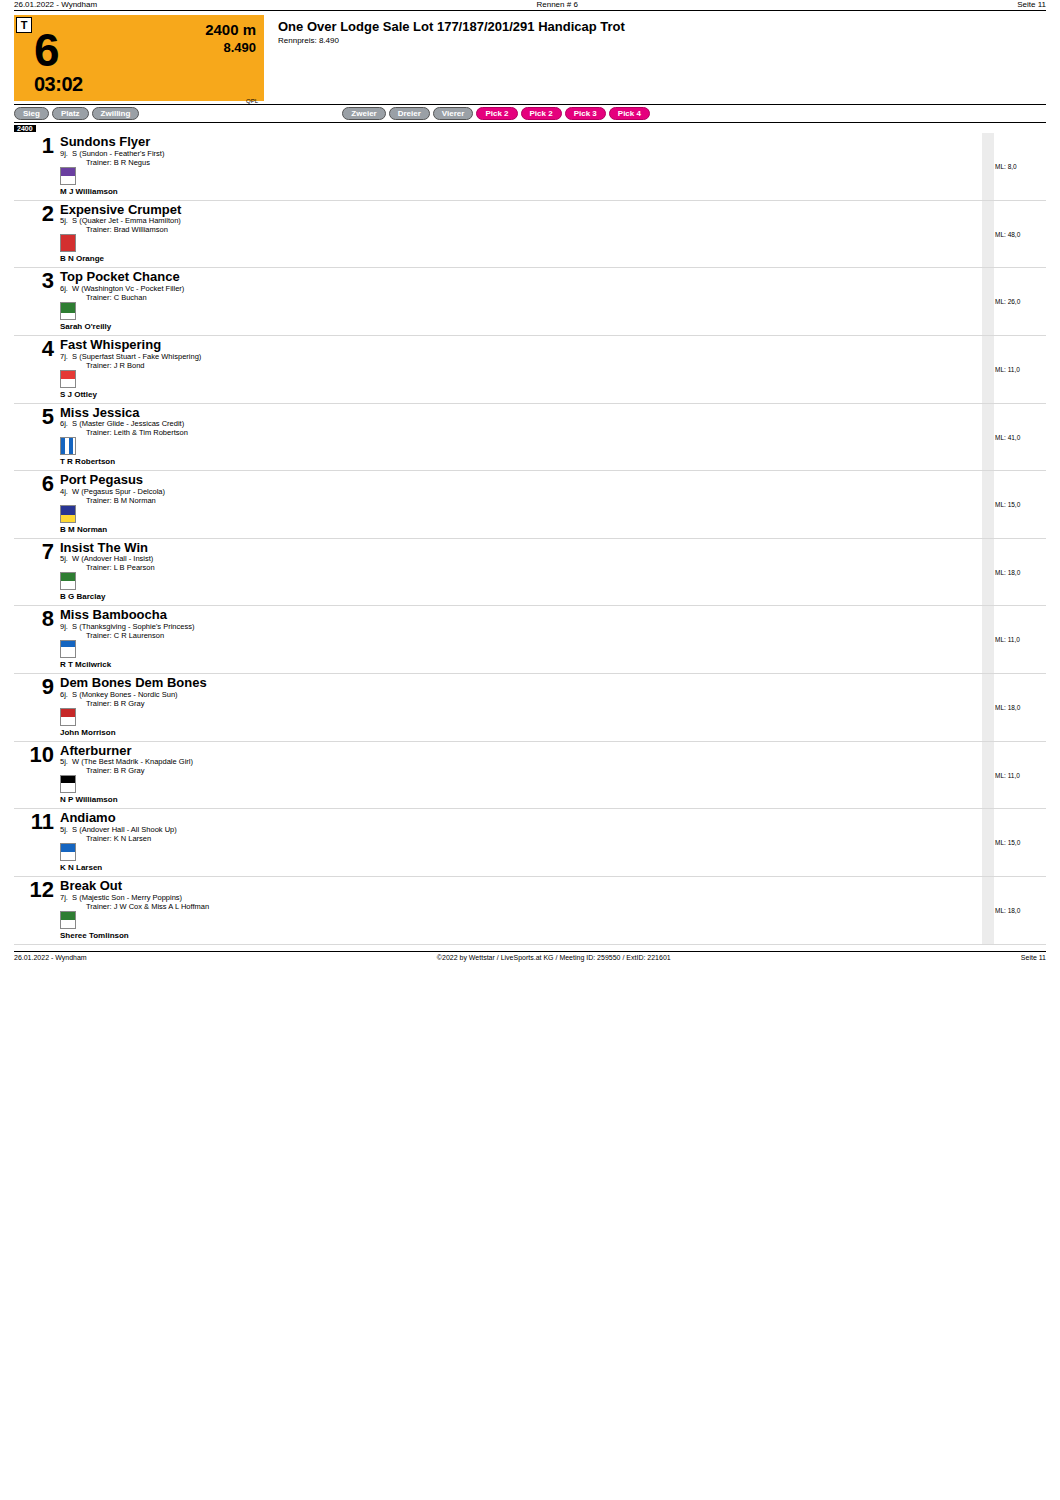26.01.2022 - Wyndham
Rennen # 6
Seite 11
T
2400 m8.490
6
03:02
One Over Lodge Sale Lot 177/187/201/291 Handicap Trot
Rennpreis: 8.490
Sieg Platz Zwilling QPL Zweier Dreier Vierer Pick 2 Pick 2 Pick 3 Pick 4
2400
| 1 | Sundons Flyer 9j. S (Sundon - Feather's First) Trainer: B R Negus M J Williamson | | ML: 8,0 |
| 2 | Expensive Crumpet 5j. S (Quaker Jet - Emma Hamilton) Trainer: Brad Williamson B N Orange | | ML: 48,0 |
| 3 | Top Pocket Chance 6j. W (Washington Vc - Pocket Filler) Trainer: C Buchan Sarah O'reilly | | ML: 26,0 |
| 4 | Fast Whispering 7j. S (Superfast Stuart - Fake Whispering) Trainer: J R Bond S J Ottley | | ML: 11,0 |
| 5 | Miss Jessica 6j. S (Master Glide - Jessicas Credit) Trainer: Leith & Tim Robertson T R Robertson | | ML: 41,0 |
| 6 | Port Pegasus 4j. W (Pegasus Spur - Delcola) Trainer: B M Norman B M Norman | | ML: 15,0 |
| 7 | Insist The Win 5j. W (Andover Hall - Insist) Trainer: L B Pearson B G Barclay | | ML: 18,0 |
| 8 | Miss Bamboocha 9j. S (Thanksgiving - Sophie's Princess) Trainer: C R Laurenson R T Mcilwrick | | ML: 11,0 |
| 9 | Dem Bones Dem Bones 6j. S (Monkey Bones - Nordic Sun) Trainer: B R Gray John Morrison | | ML: 18,0 |
| 10 | Afterburner 5j. W (The Best Madrik - Knapdale Girl) Trainer: B R Gray N P Williamson | | ML: 11,0 |
| 11 | Andiamo 5j. S (Andover Hall - All Shook Up) Trainer: K N Larsen K N Larsen | | ML: 15,0 |
| 12 | Break Out 7j. S (Majestic Son - Merry Poppins) Trainer: J W Cox & Miss A L Hoffman Sheree Tomlinson | | ML: 18,0 |
26.01.2022 - Wyndham
©2022 by Wettstar / LiveSports.at KG / Meeting ID: 259550 / ExtID: 221601
Seite 11